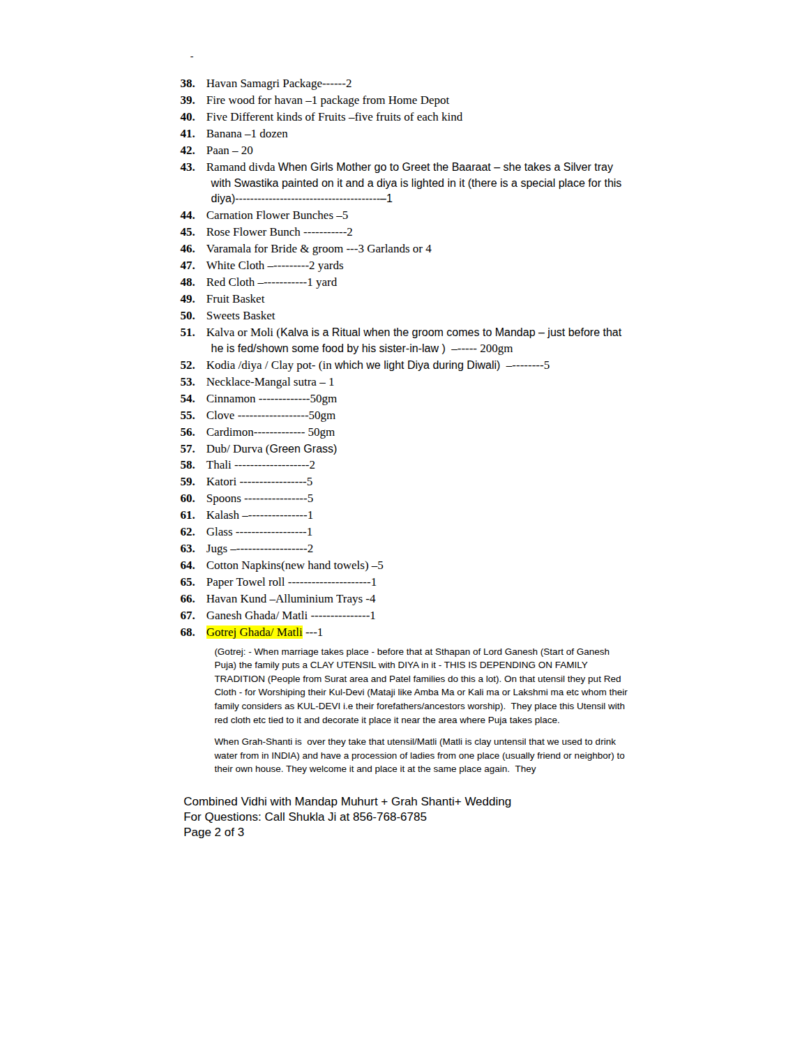-
38. Havan Samagri Package------2
39. Fire wood for havan –1 package from Home Depot
40. Five Different kinds of Fruits –five fruits of each kind
41. Banana –1 dozen
42. Paan – 20
43. Ramand divda When Girls Mother go to Greet the Baaraat – she takes a Silver tray with Swastika painted on it and a diya is lighted in it (there is a special place for this diya)---------------------------------------–1
44. Carnation Flower Bunches –5
45. Rose Flower Bunch -----------2
46. Varamala for Bride & groom ---3 Garlands or 4
47. White Cloth –---------2 yards
48. Red Cloth –-----------1 yard
49. Fruit Basket
50. Sweets Basket
51. Kalva or Moli (Kalva is a Ritual when the groom comes to Mandap – just before that he is fed/shown some food by his sister-in-law ) –----- 200gm
52. Kodia /diya / Clay pot- (in which we light Diya during Diwali) –--------5
53. Necklace-Mangal sutra – 1
54. Cinnamon -------------50gm
55. Clove ------------------50gm
56. Cardimon------------- 50gm
57. Dub/ Durva (Green Grass)
58. Thali -------------------2
59. Katori -----------------5
60. Spoons ----------------5
61. Kalash –---------------1
62. Glass ------------------1
63. Jugs –------------------2
64. Cotton Napkins(new hand towels) –5
65. Paper Towel roll ---------------------1
66. Havan Kund –Alluminium Trays -4
67. Ganesh Ghada/ Matli ---------------1
68. Gotrej Ghada/ Matli ---1
(Gotrej: - When marriage takes place - before that at Sthapan of Lord Ganesh (Start of Ganesh Puja) the family puts a CLAY UTENSIL with DIYA in it - THIS IS DEPENDING ON FAMILY TRADITION (People from Surat area and Patel families do this a lot). On that utensil they put Red Cloth - for Worshiping their Kul-Devi (Mataji like Amba Ma or Kali ma or Lakshmi ma etc whom their family considers as KUL-DEVI i.e their forefathers/ancestors worship). They place this Utensil with red cloth etc tied to it and decorate it place it near the area where Puja takes place.
When Grah-Shanti is over they take that utensil/Matli (Matli is clay untensil that we used to drink water from in INDIA) and have a procession of ladies from one place (usually friend or neighbor) to their own house. They welcome it and place it at the same place again. They
Combined Vidhi with Mandap Muhurt + Grah Shanti+ Wedding
For Questions: Call Shukla Ji at 856-768-6785
Page 2 of 3